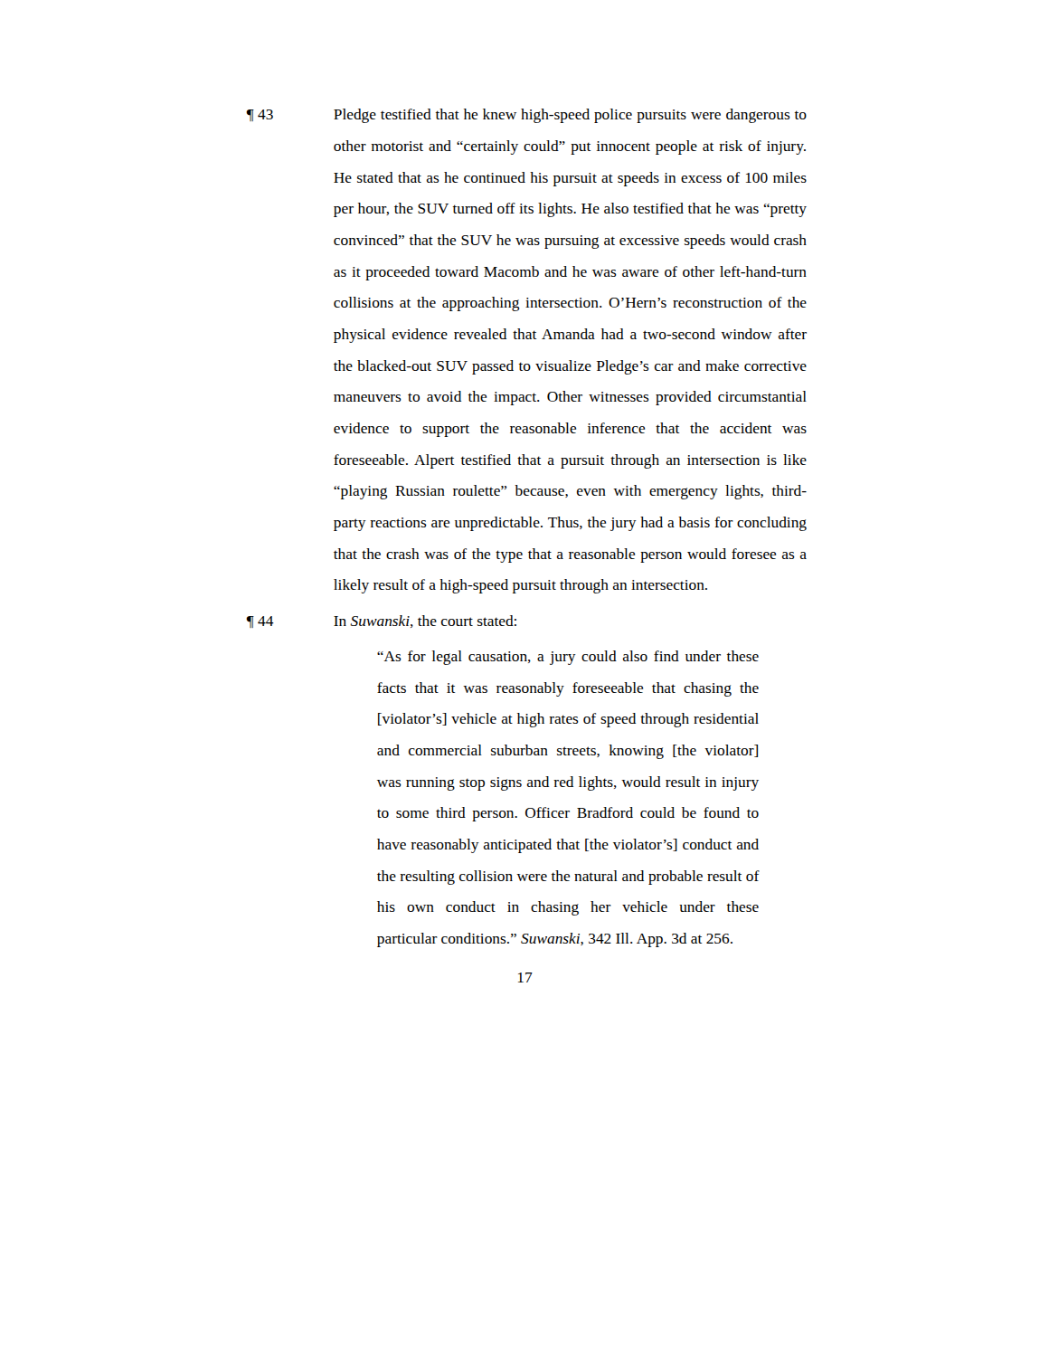¶ 43
Pledge testified that he knew high-speed police pursuits were dangerous to other motorist and “certainly could” put innocent people at risk of injury. He stated that as he continued his pursuit at speeds in excess of 100 miles per hour, the SUV turned off its lights. He also testified that he was “pretty convinced” that the SUV he was pursuing at excessive speeds would crash as it proceeded toward Macomb and he was aware of other left-hand-turn collisions at the approaching intersection. O’Hern’s reconstruction of the physical evidence revealed that Amanda had a two-second window after the blacked-out SUV passed to visualize Pledge’s car and make corrective maneuvers to avoid the impact. Other witnesses provided circumstantial evidence to support the reasonable inference that the accident was foreseeable. Alpert testified that a pursuit through an intersection is like “playing Russian roulette” because, even with emergency lights, third-party reactions are unpredictable. Thus, the jury had a basis for concluding that the crash was of the type that a reasonable person would foresee as a likely result of a high-speed pursuit through an intersection.
¶ 44
In Suwanski, the court stated:
“As for legal causation, a jury could also find under these facts that it was reasonably foreseeable that chasing the [violator’s] vehicle at high rates of speed through residential and commercial suburban streets, knowing [the violator] was running stop signs and red lights, would result in injury to some third person. Officer Bradford could be found to have reasonably anticipated that [the violator’s] conduct and the resulting collision were the natural and probable result of his own conduct in chasing her vehicle under these particular conditions.” Suwanski, 342 Ill. App. 3d at 256.
17